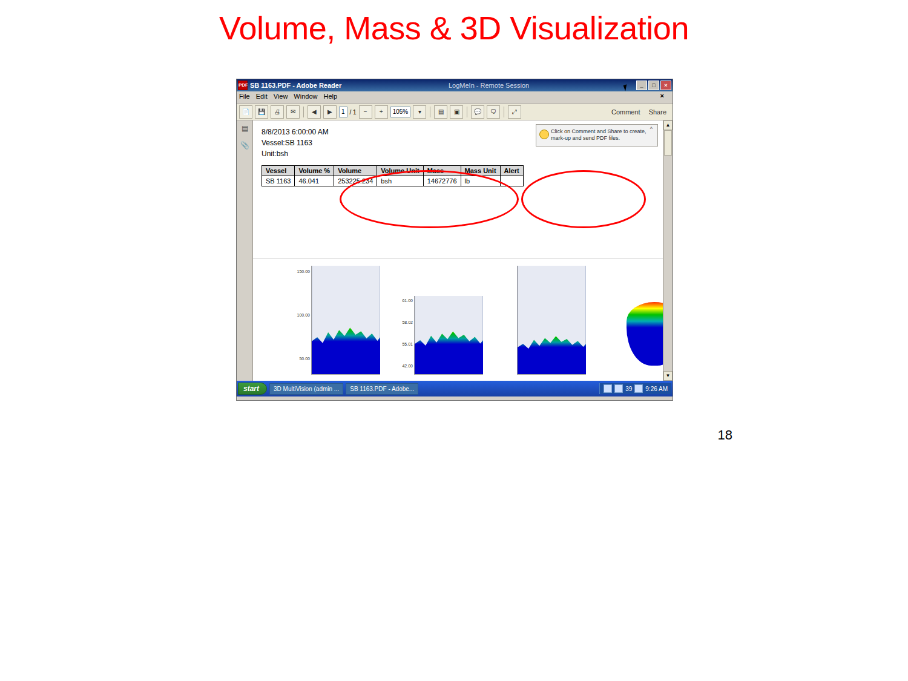Volume, Mass & 3D Visualization
PDF SB 1163.PDF - Adobe Reader LogMeIn - Remote Session _□×
File Edit View Window Help ×
📄
💾
🖨
✉
◀
▶
1
/ 1
−
+
105%
▾
▤
▣
💬
🗨
⤢
Comment Share
▤
📎
8/8/2013 6:00:00 AM
Vessel:SB 1163
Unit:bsh
| Vessel | Volume % | Volume | Volume Unit | Mass | Mass Unit | Alert |
| --- | --- | --- | --- | --- | --- | --- |
| SB 1163 | 46.041 | 253225.234 | bsh | 14672776 | lb | |
^ Click on Comment and Share to create, mark-up and send PDF files.
150.00 100.00 50.00
61.00 58.02 55.01 42.00
▲
▼
start
3D MultiVision (admin ...
SB 1163.PDF - Adobe...
39 9:26 AM
18